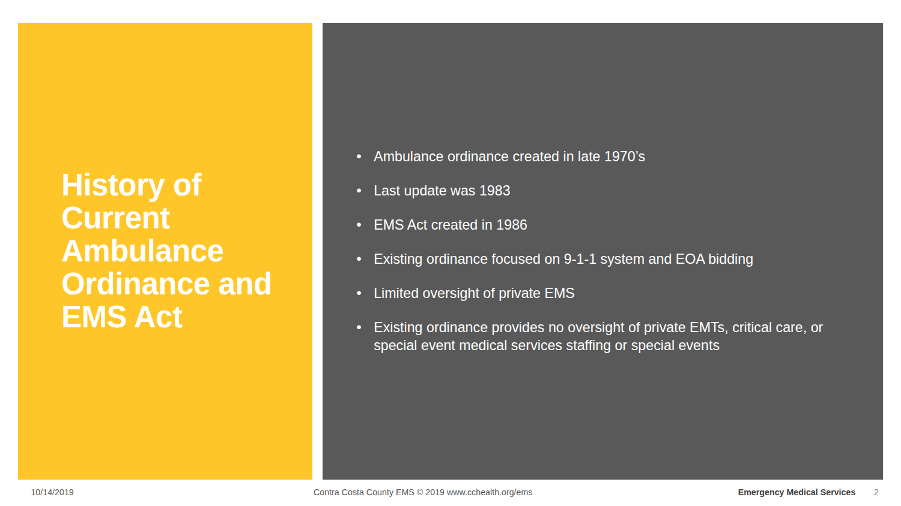History of Current Ambulance Ordinance and EMS Act
Ambulance ordinance created in late 1970’s
Last update was 1983
EMS Act created in 1986
Existing ordinance focused on 9-1-1 system and EOA bidding
Limited oversight of private EMS
Existing ordinance provides no oversight of private EMTs, critical care, or special event medical services staffing or special events
10/14/2019 Contra Costa County EMS © 2019 www.cchealth.org/ems Emergency Medical Services 2